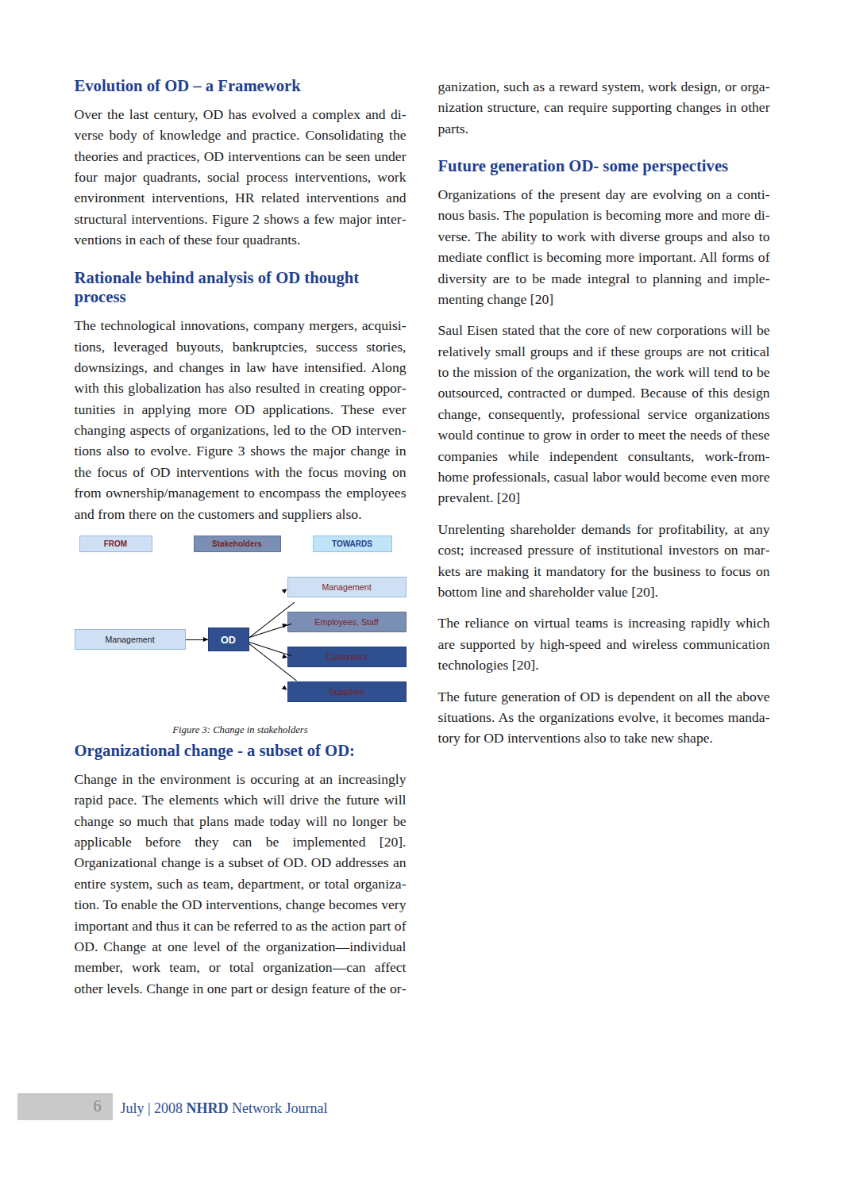Evolution of OD – a Framework
Over the last century, OD has evolved a complex and diverse body of knowledge and practice. Consolidating the theories and practices, OD interventions can be seen under four major quadrants, social process interventions, work environment interventions, HR related interventions and structural interventions. Figure 2 shows a few major interventions in each of these four quadrants.
Rationale behind analysis of OD thought process
The technological innovations, company mergers, acquisitions, leveraged buyouts, bankruptcies, success stories, downsizings, and changes in law have intensified. Along with this globalization has also resulted in creating opportunities in applying more OD applications. These ever changing aspects of organizations, led to the OD interventions also to evolve. Figure 3 shows the major change in the focus of OD interventions with the focus moving on from ownership/management to encompass the employees and from there on the customers and suppliers also.
FROM
Stakeholders
TOWARDS
Management
OD
Management
Employees, Staff
Customers
Suppliers
Figure 3: Change in stakeholders
Organizational change - a subset of OD:
Change in the environment is occuring at an increasingly rapid pace. The elements which will drive the future will change so much that plans made today will no longer be applicable before they can be implemented [20]. Organizational change is a subset of OD. OD addresses an entire system, such as team, department, or total organization. To enable the OD interventions, change becomes very important and thus it can be referred to as the action part of OD. Change at one level of the organization—individual member, work team, or total organization—can affect other levels. Change in one part or design feature of the organization, such as a reward system, work design, or organization structure, can require supporting changes in other parts.
Future generation OD- some perspectives
Organizations of the present day are evolving on a continous basis. The population is becoming more and more diverse. The ability to work with diverse groups and also to mediate conflict is becoming more important. All forms of diversity are to be made integral to planning and implementing change [20]
Saul Eisen stated that the core of new corporations will be relatively small groups and if these groups are not critical to the mission of the organization, the work will tend to be outsourced, contracted or dumped. Because of this design change, consequently, professional service organizations would continue to grow in order to meet the needs of these companies while independent consultants, work-from-home professionals, casual labor would become even more prevalent. [20]
Unrelenting shareholder demands for profitability, at any cost; increased pressure of institutional investors on markets are making it mandatory for the business to focus on bottom line and shareholder value [20].
The reliance on virtual teams is increasing rapidly which are supported by high-speed and wireless communication technologies [20].
The future generation of OD is dependent on all the above situations. As the organizations evolve, it becomes mandatory for OD interventions also to take new shape.
6
July | 2008 NHRD Network Journal